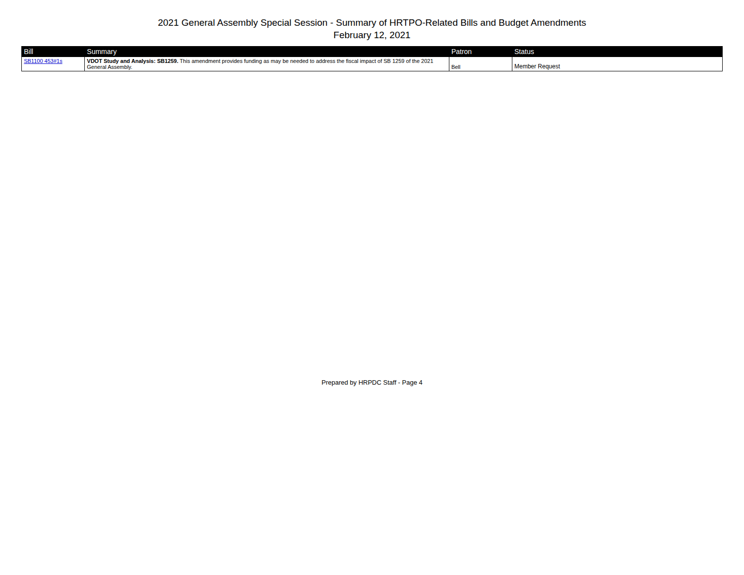2021 General Assembly Special Session - Summary of HRTPO-Related Bills and Budget Amendments
February 12, 2021
| Bill | Summary | Patron | Status |
| --- | --- | --- | --- |
| SB1100 453#1s | VDOT Study and Analysis: SB1259. This amendment provides funding as may be needed to address the fiscal impact of SB 1259 of the 2021 General Assembly. | Bell | Member Request |
Prepared by HRPDC Staff - Page 4